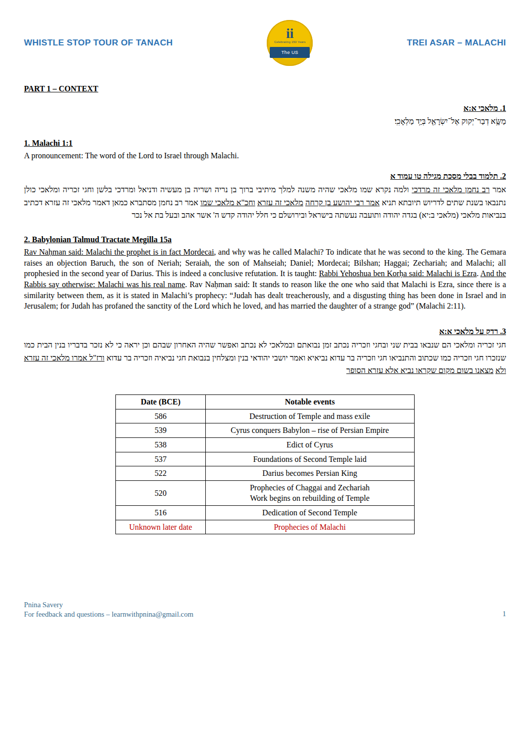WHISTLE STOP TOUR OF TANACH
ii
Celebrating 150 Years
The US
TREI ASAR – MALACHI
PART 1 – CONTEXT
1. מלאכי א:א
מַשָּׂ֥א דְבַר־יְקוק אֶל־יִשְׂרָאֵ֖ל בְּיַ֥ד מַלְאָכִֽי׃
1. Malachi 1:1
A pronouncement: The word of the Lord to Israel through Malachi.
2. תלמוד בבלי מסכת מגילה טו עמוד א
אמר רב נחמן מלאכי זה מרדכי ולמה נקרא שמו מלאכי שהיה משנה למלך מיתיבי ברוך בן נריה ושריה בן מעשיה ודניאל ומרדכי בלשן וחגי זכריה ומלאכי כולן נתנבאו בשנת שתים לדריוש תיובתא תניא אמר רבי יהושע בן קרחה מלאכי זה עזרא וחכ"א מלאכי שמו אמר רב נחמן מסתברא כמאן דאמר מלאכי זה עזרא דכתיב בנביאות מלאכי (מלאכי ב:יא) בגדה יהודה ותועבה נעשתה בישראל ובירושלם כי חלל יהודה קדש ה' אשר אהב ובעל בת אל נכר
2. Babylonian Talmud Tractate Megilla 15a
Rav Naḥman said: Malachi the prophet is in fact Mordecai, and why was he called Malachi? To indicate that he was second to the king. The Gemara raises an objection Baruch, the son of Neriah; Seraiah, the son of Mahseiah; Daniel; Mordecai; Bilshan; Haggai; Zechariah; and Malachi; all prophesied in the second year of Darius. This is indeed a conclusive refutation. It is taught: Rabbi Yehoshua ben Korḥa said: Malachi is Ezra. And the Rabbis say otherwise: Malachi was his real name. Rav Naḥman said: It stands to reason like the one who said that Malachi is Ezra, since there is a similarity between them, as it is stated in Malachi’s prophecy: “Judah has dealt treacherously, and a disgusting thing has been done in Israel and in Jerusalem; for Judah has profaned the sanctity of the Lord which he loved, and has married the daughter of a strange god” (Malachi 2:11).
3. רדק על מלאכי א:א
חגי זכריה ומלאכי הם שנבאו בבית שני ובחגי וזכריה נכתב זמן נבואתם ובמלאכי לא נכתב ואפשר שהיה האחרון שבהם וכן יראה כי לא נזכר בדבריו בנין הבית כמו שנזכרו חגי וזכריה כמו שכתוב והתנביאו חגי וזכריה בר עדוא נביאיא ואמר יושבי יהודאי בנין ומצלחין בנבואת חגי נביאיה וזכריה בר עדוא ורז"ל אמרו מלאכי זה עזרא ולא מצאנו בשום מקום שקראו נביא אלא עזרא הסופר
| Date (BCE) | Notable events |
| --- | --- |
| 586 | Destruction of Temple and mass exile |
| 539 | Cyrus conquers Babylon – rise of Persian Empire |
| 538 | Edict of Cyrus |
| 537 | Foundations of Second Temple laid |
| 522 | Darius becomes Persian King |
| 520 | Prophecies of Chaggai and Zechariah Work begins on rebuilding of Temple |
| 516 | Dedication of Second Temple |
| Unknown later date | Prophecies of Malachi |
Pnina Savery
For feedback and questions – learnwithpnina@gmail.com
1